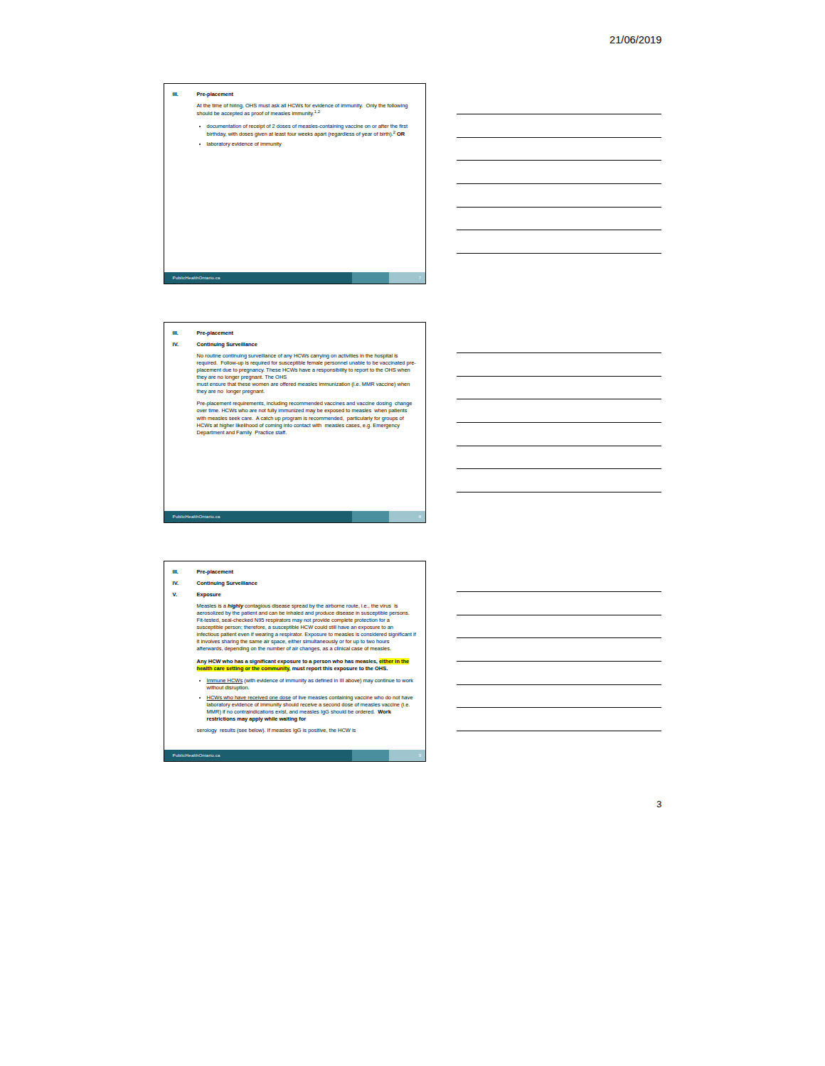21/06/2019
III. Pre-placement
At the time of hiring, OHS must ask all HCWs for evidence of immunity. Only the following should be accepted as proof of measles immunity.1,2
documentation of receipt of 2 doses of measles-containing vaccine on or after the first birthday, with doses given at least four weeks apart (regardless of year of birth).2 OR
laboratory evidence of immunity
PublicHealthOntario.ca 7
III. Pre-placement
IV. Continuing Surveillance
No routine continuing surveillance of any HCWs carrying on activities in the hospital is required. Follow-up is required for susceptible female personnel unable to be vaccinated pre-placement due to pregnancy. These HCWs have a responsibility to report to the OHS when they are no longer pregnant. The OHS
must ensure that these women are offered measles immunization (i.e. MMR vaccine) when they are no longer pregnant.
Pre-placement requirements, including recommended vaccines and vaccine dosing change over time. HCWs who are not fully immunized may be exposed to measles when patients with measles seek care. A catch up program is recommended, particularly for groups of HCWs at higher likelihood of coming into contact with measles cases, e.g. Emergency Department and Family Practice staff.
PublicHealthOntario.ca 8
III. Pre-placement
IV. Continuing Surveillance
V. Exposure
Measles is a highly contagious disease spread by the airborne route, i.e., the virus is aerosolized by the patient and can be inhaled and produce disease in susceptible persons. Fit-tested, seal-checked N95 respirators may not provide complete protection for a susceptible person; therefore, a susceptible HCW could still have an exposure to an infectious patient even if wearing a respirator. Exposure to measles is considered significant if it involves sharing the same air space, either simultaneously or for up to two hours afterwards, depending on the number of air changes, as a clinical case of measles.
Any HCW who has a significant exposure to a person who has measles, either in the health care setting or the community, must report this exposure to the OHS.
Immune HCWs (with evidence of immunity as defined in III above) may continue to work without disruption.
HCWs who have received one dose of live measles containing vaccine who do not have laboratory evidence of immunity should receive a second dose of measles vaccine (i.e. MMR) if no contraindications exist, and measles IgG should be ordered. Work restrictions may apply while waiting for
serology results (see below). If measles IgG is positive, the HCW is
PublicHealthOntario.ca 9
3